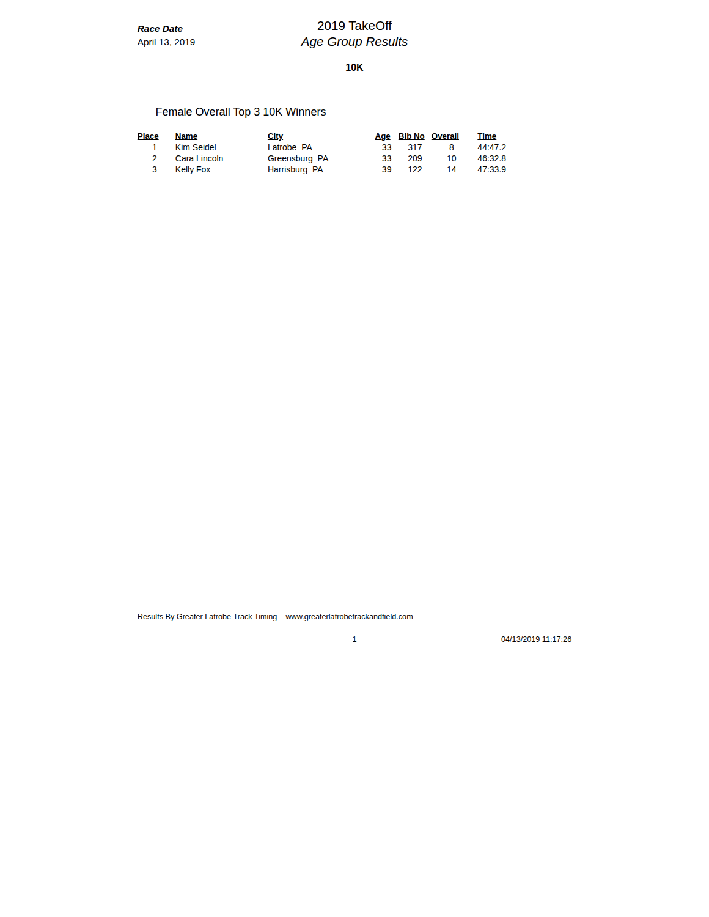Race Date
April 13, 2019
2019 TakeOff
Age Group Results
10K
Female Overall Top 3 10K Winners
| Place | Name | City | Age | Bib No | Overall | Time |
| --- | --- | --- | --- | --- | --- | --- |
| 1 | Kim Seidel | Latrobe PA | 33 | 317 | 8 | 44:47.2 |
| 2 | Cara Lincoln | Greensburg PA | 33 | 209 | 10 | 46:32.8 |
| 3 | Kelly Fox | Harrisburg PA | 39 | 122 | 14 | 47:33.9 |
Results By Greater Latrobe Track Timing www.greaterlatrobetrackandfield.com
1 04/13/2019 11:17:26